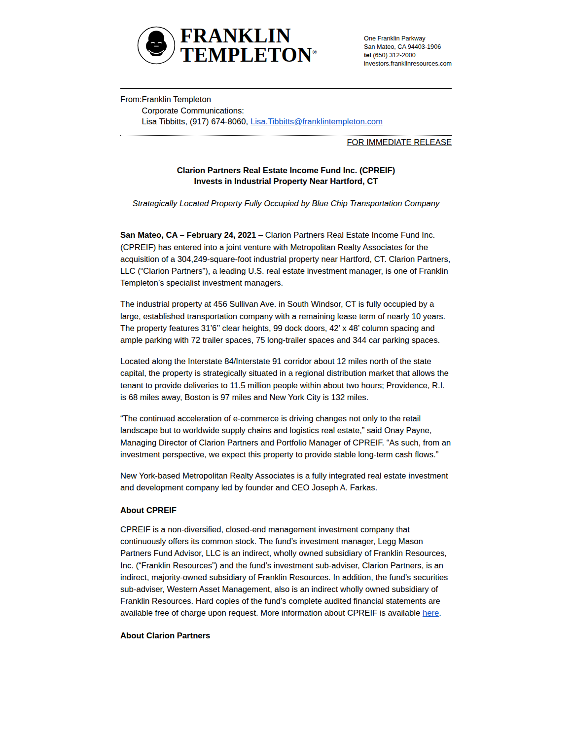FRANKLIN
TEMPLETON®
One Franklin Parkway
San Mateo, CA 94403-1906
tel (650) 312-2000
investors.franklinresources.com
| From: | Franklin Templeton Corporate Communications: Lisa Tibbitts, (917) 674-8060, Lisa.Tibbitts@franklintempleton.com |
FOR IMMEDIATE RELEASE
Clarion Partners Real Estate Income Fund Inc. (CPREIF)
Invests in Industrial Property Near Hartford, CT
Strategically Located Property Fully Occupied by Blue Chip Transportation Company
San Mateo, CA – February 24, 2021 – Clarion Partners Real Estate Income Fund Inc. (CPREIF) has entered into a joint venture with Metropolitan Realty Associates for the acquisition of a 304,249-square-foot industrial property near Hartford, CT. Clarion Partners, LLC (“Clarion Partners”), a leading U.S. real estate investment manager, is one of Franklin Templeton’s specialist investment managers.
The industrial property at 456 Sullivan Ave. in South Windsor, CT is fully occupied by a large, established transportation company with a remaining lease term of nearly 10 years. The property features 31’6’’ clear heights, 99 dock doors, 42’ x 48’ column spacing and ample parking with 72 trailer spaces, 75 long-trailer spaces and 344 car parking spaces.
Located along the Interstate 84/Interstate 91 corridor about 12 miles north of the state capital, the property is strategically situated in a regional distribution market that allows the tenant to provide deliveries to 11.5 million people within about two hours; Providence, R.I. is 68 miles away, Boston is 97 miles and New York City is 132 miles.
“The continued acceleration of e-commerce is driving changes not only to the retail landscape but to worldwide supply chains and logistics real estate,” said Onay Payne, Managing Director of Clarion Partners and Portfolio Manager of CPREIF. “As such, from an investment perspective, we expect this property to provide stable long-term cash flows.”
New York-based Metropolitan Realty Associates is a fully integrated real estate investment and development company led by founder and CEO Joseph A. Farkas.
About CPREIF
CPREIF is a non-diversified, closed-end management investment company that continuously offers its common stock. The fund’s investment manager, Legg Mason Partners Fund Advisor, LLC is an indirect, wholly owned subsidiary of Franklin Resources, Inc. (“Franklin Resources”) and the fund’s investment sub-adviser, Clarion Partners, is an indirect, majority-owned subsidiary of Franklin Resources. In addition, the fund’s securities sub-adviser, Western Asset Management, also is an indirect wholly owned subsidiary of Franklin Resources. Hard copies of the fund’s complete audited financial statements are available free of charge upon request. More information about CPREIF is available here.
About Clarion Partners